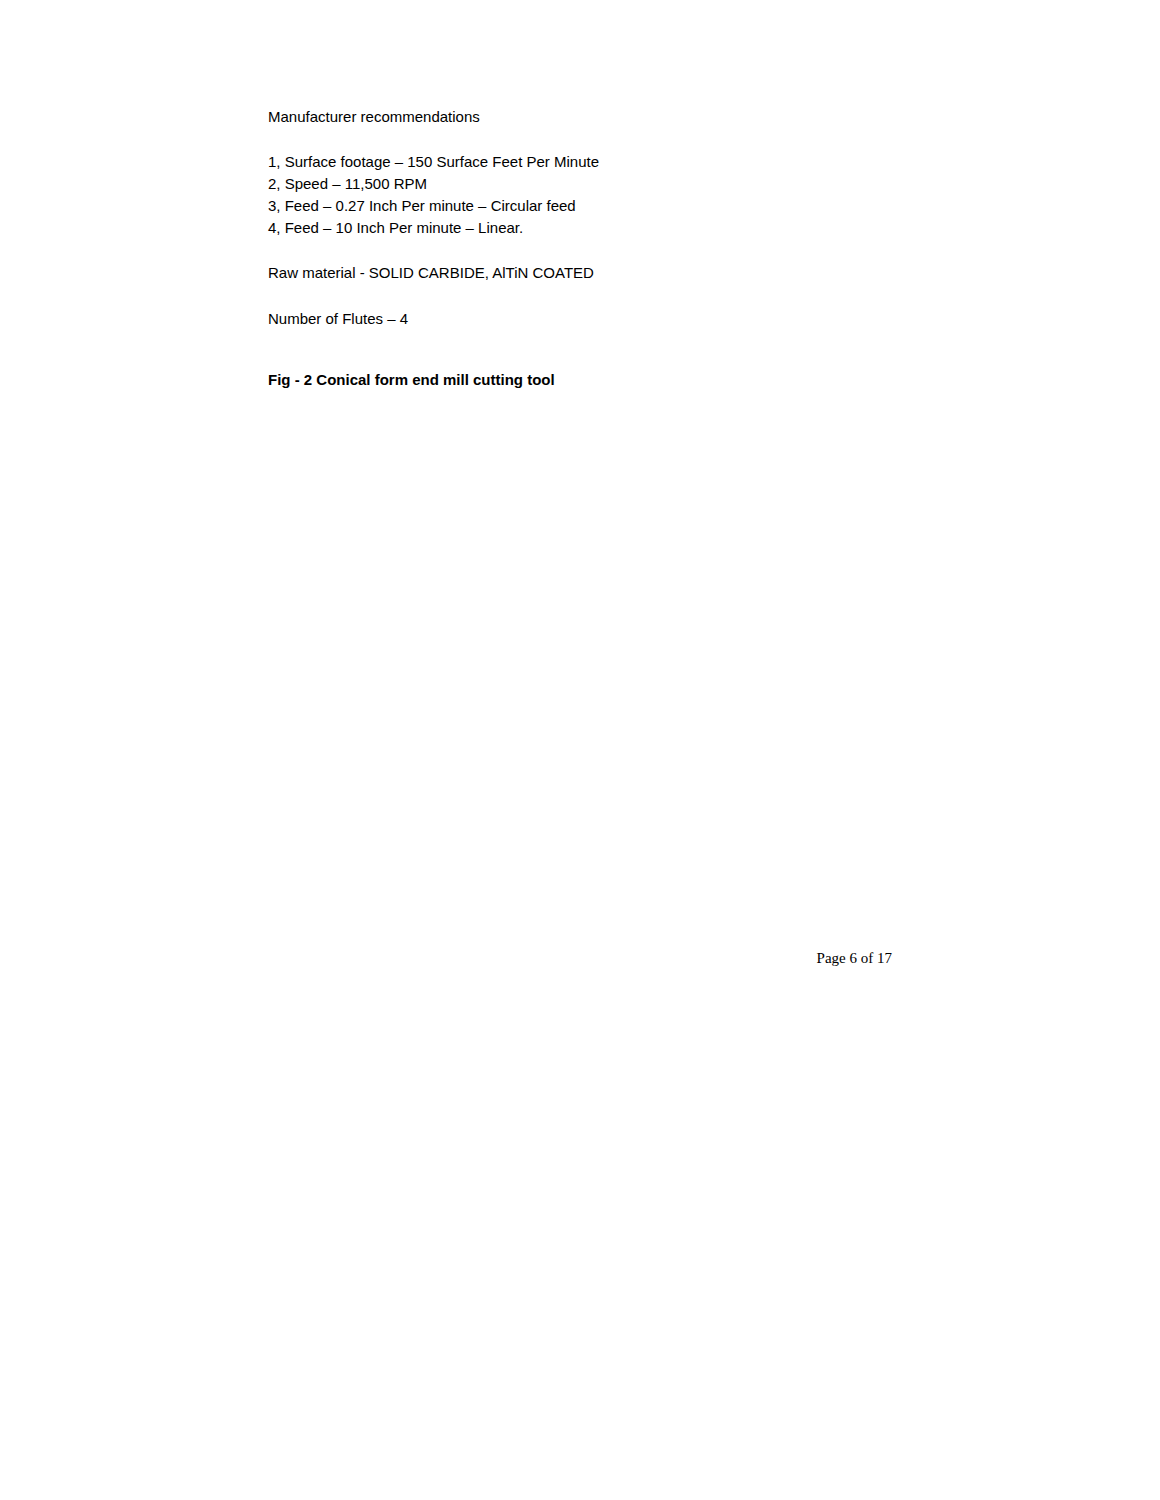Manufacturer recommendations
1, Surface footage – 150 Surface Feet Per Minute
2, Speed – 11,500 RPM
3, Feed – 0.27 Inch Per minute – Circular feed
4, Feed – 10 Inch Per minute – Linear.
Raw material - SOLID CARBIDE, AlTiN COATED
Number of Flutes – 4
Fig - 2 Conical form end mill cutting tool
Page 6 of 17